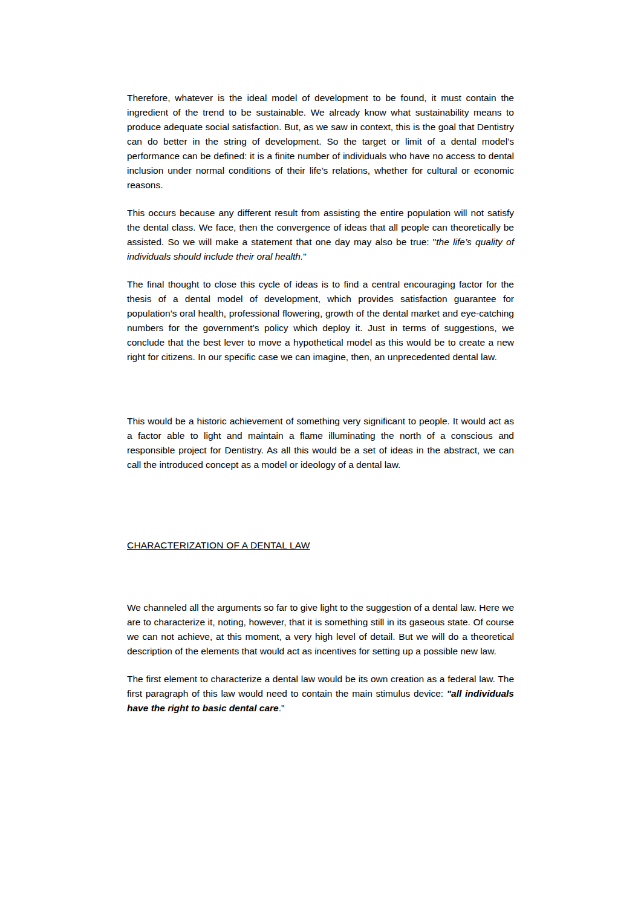Therefore, whatever is the ideal model of development to be found, it must contain the ingredient of the trend to be sustainable. We already know what sustainability means to produce adequate social satisfaction. But, as we saw in context, this is the goal that Dentistry can do better in the string of development. So the target or limit of a dental model’s performance can be defined: it is a finite number of individuals who have no access to dental inclusion under normal conditions of their life’s relations, whether for cultural or economic reasons.
This occurs because any different result from assisting the entire population will not satisfy the dental class. We face, then the convergence of ideas that all people can theoretically be assisted. So we will make a statement that one day may also be true: "the life’s quality of individuals should include their oral health."
The final thought to close this cycle of ideas is to find a central encouraging factor for the thesis of a dental model of development, which provides satisfaction guarantee for population’s oral health, professional flowering, growth of the dental market and eye-catching numbers for the government’s policy which deploy it. Just in terms of suggestions, we conclude that the best lever to move a hypothetical model as this would be to create a new right for citizens. In our specific case we can imagine, then, an unprecedented dental law.
This would be a historic achievement of something very significant to people. It would act as a factor able to light and maintain a flame illuminating the north of a conscious and responsible project for Dentistry. As all this would be a set of ideas in the abstract, we can call the introduced concept as a model or ideology of a dental law.
Characterization of a Dental Law
We channeled all the arguments so far to give light to the suggestion of a dental law. Here we are to characterize it, noting, however, that it is something still in its gaseous state. Of course we can not achieve, at this moment, a very high level of detail. But we will do a theoretical description of the elements that would act as incentives for setting up a possible new law.
The first element to characterize a dental law would be its own creation as a federal law. The first paragraph of this law would need to contain the main stimulus device: "all individuals have the right to basic dental care."